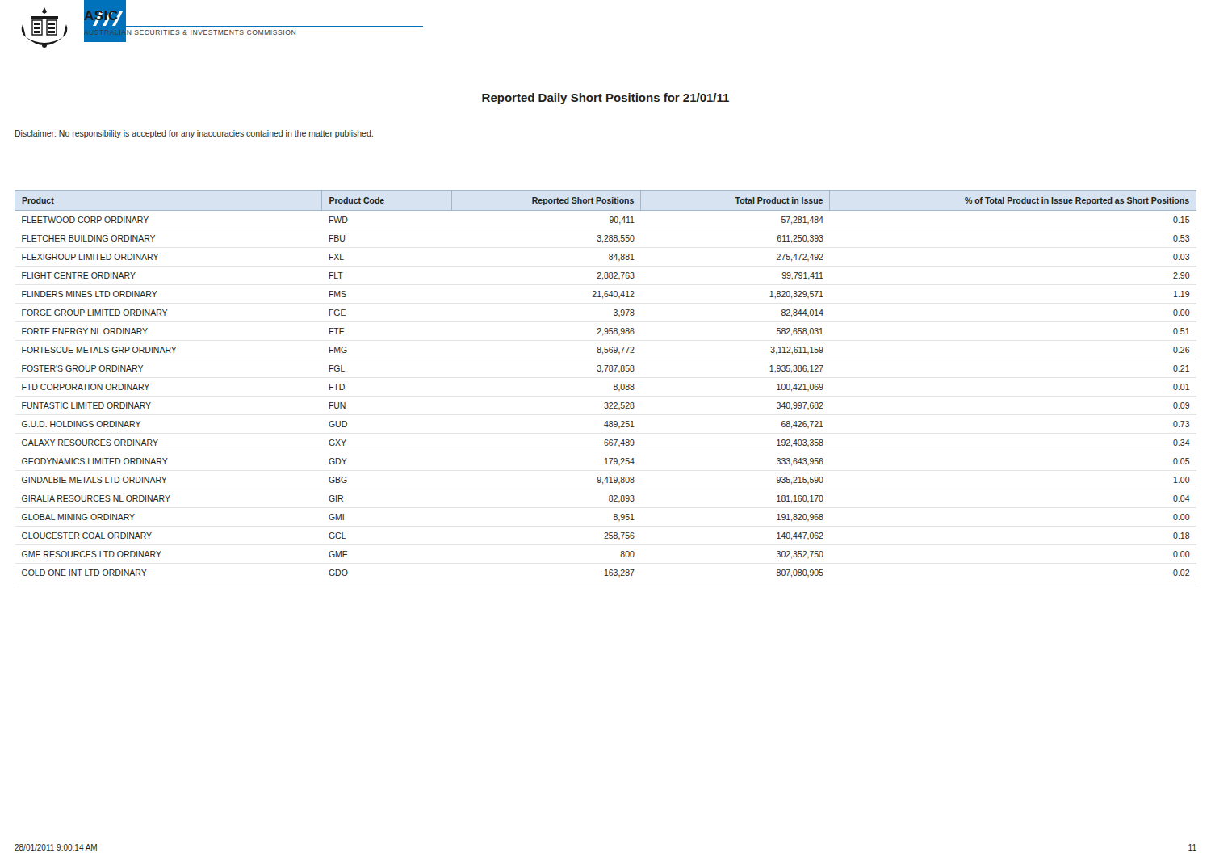ASIC
Australian Securities & Investments Commission
Reported Daily Short Positions for 21/01/11
Disclaimer: No responsibility is accepted for any inaccuracies contained in the matter published.
| Product | Product Code | Reported Short Positions | Total Product in Issue | % of Total Product in Issue Reported as Short Positions |
| --- | --- | --- | --- | --- |
| FLEETWOOD CORP ORDINARY | FWD | 90,411 | 57,281,484 | 0.15 |
| FLETCHER BUILDING ORDINARY | FBU | 3,288,550 | 611,250,393 | 0.53 |
| FLEXIGROUP LIMITED ORDINARY | FXL | 84,881 | 275,472,492 | 0.03 |
| FLIGHT CENTRE ORDINARY | FLT | 2,882,763 | 99,791,411 | 2.90 |
| FLINDERS MINES LTD ORDINARY | FMS | 21,640,412 | 1,820,329,571 | 1.19 |
| FORGE GROUP LIMITED ORDINARY | FGE | 3,978 | 82,844,014 | 0.00 |
| FORTE ENERGY NL ORDINARY | FTE | 2,958,986 | 582,658,031 | 0.51 |
| FORTESCUE METALS GRP ORDINARY | FMG | 8,569,772 | 3,112,611,159 | 0.26 |
| FOSTER'S GROUP ORDINARY | FGL | 3,787,858 | 1,935,386,127 | 0.21 |
| FTD CORPORATION ORDINARY | FTD | 8,088 | 100,421,069 | 0.01 |
| FUNTASTIC LIMITED ORDINARY | FUN | 322,528 | 340,997,682 | 0.09 |
| G.U.D. HOLDINGS ORDINARY | GUD | 489,251 | 68,426,721 | 0.73 |
| GALAXY RESOURCES ORDINARY | GXY | 667,489 | 192,403,358 | 0.34 |
| GEODYNAMICS LIMITED ORDINARY | GDY | 179,254 | 333,643,956 | 0.05 |
| GINDALBIE METALS LTD ORDINARY | GBG | 9,419,808 | 935,215,590 | 1.00 |
| GIRALIA RESOURCES NL ORDINARY | GIR | 82,893 | 181,160,170 | 0.04 |
| GLOBAL MINING ORDINARY | GMI | 8,951 | 191,820,968 | 0.00 |
| GLOUCESTER COAL ORDINARY | GCL | 258,756 | 140,447,062 | 0.18 |
| GME RESOURCES LTD ORDINARY | GME | 800 | 302,352,750 | 0.00 |
| GOLD ONE INT LTD ORDINARY | GDO | 163,287 | 807,080,905 | 0.02 |
28/01/2011 9:00:14 AM 11